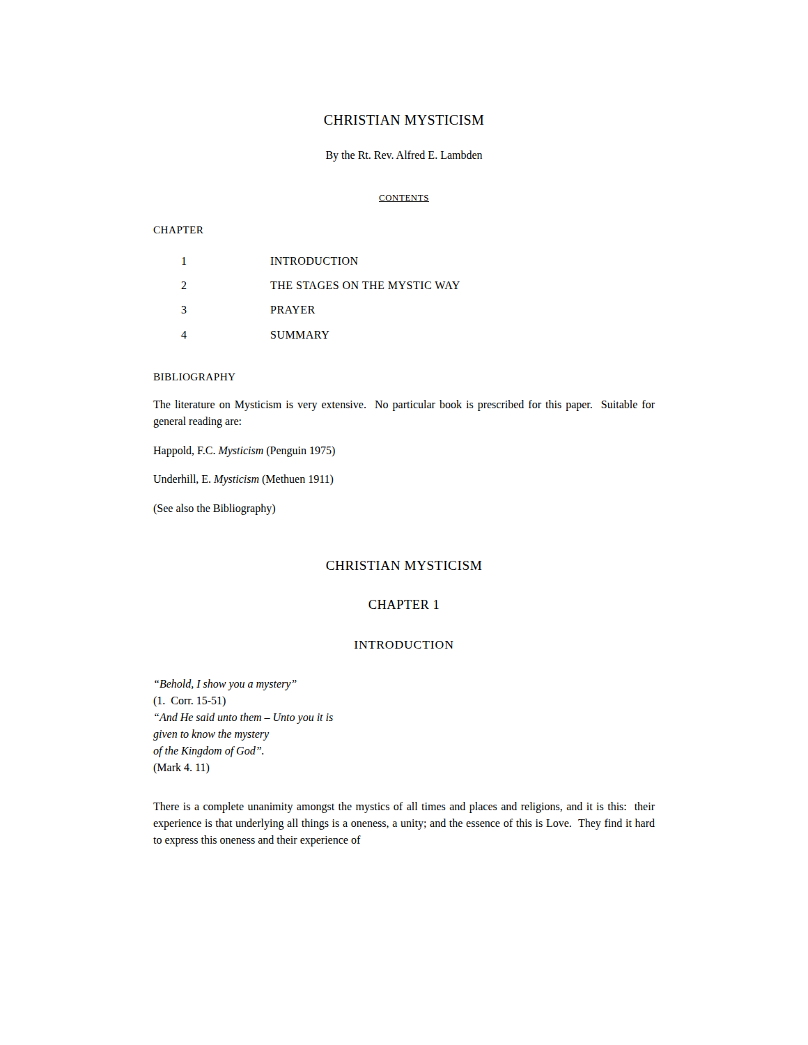CHRISTIAN MYSTICISM
By the Rt. Rev. Alfred E. Lambden
CONTENTS
CHAPTER
| 1 | INTRODUCTION |
| 2 | THE STAGES ON THE MYSTIC WAY |
| 3 | PRAYER |
| 4 | SUMMARY |
BIBLIOGRAPHY
The literature on Mysticism is very extensive. No particular book is prescribed for this paper. Suitable for general reading are:
Happold, F.C. Mysticism (Penguin 1975)
Underhill, E. Mysticism (Methuen 1911)
(See also the Bibliography)
CHRISTIAN MYSTICISM
CHAPTER 1
INTRODUCTION
“Behold, I show you a mystery”
(1. Corr. 15-51)
“And He said unto them – Unto you it is
given to know the mystery
of the Kingdom of God”.
(Mark 4. 11)
There is a complete unanimity amongst the mystics of all times and places and religions, and it is this: their experience is that underlying all things is a oneness, a unity; and the essence of this is Love. They find it hard to express this oneness and their experience of